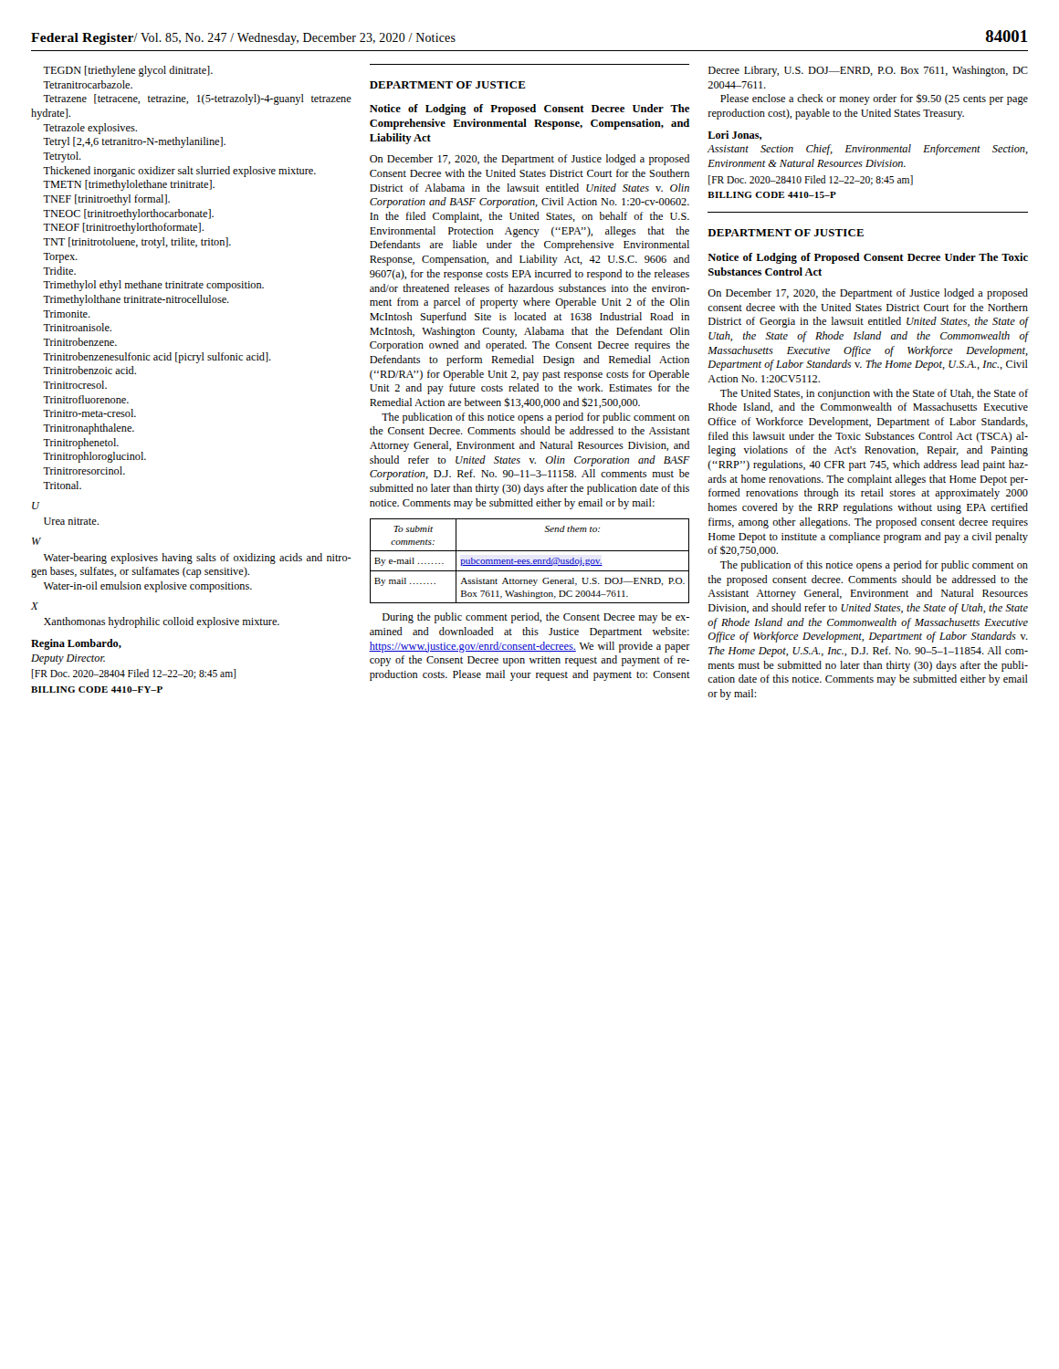Federal Register/ Vol. 85, No. 247 / Wednesday, December 23, 2020 / Notices
84001
TEGDN [triethylene glycol dinitrate].
Tetranitrocarbazole.
Tetrazene [tetracene, tetrazine, 1(5-tetrazolyl)-4-guanyl tetrazene hydrate].
Tetrazole explosives.
Tetryl [2,4,6 tetranitro-N-methylaniline].
Tetrytol.
Thickened inorganic oxidizer salt slurried explosive mixture.
TMETN [trimethylolethane trinitrate].
TNEF [trinitroethyl formal].
TNEOC [trinitroethylorthocarbonate].
TNEOF [trinitroethylorthoformate].
TNT [trinitrotoluene, trotyl, trilite, triton].
Torpex.
Tridite.
Trimethylol ethyl methane trinitrate composition.
Trimethylolthane trinitrate-nitrocellulose.
Trimonite.
Trinitroanisole.
Trinitrobenzene.
Trinitrobenzenesulfonic acid [picryl sulfonic acid].
Trinitrobenzoic acid.
Trinitrocresol.
Trinitrofluorenone.
Trinitro-meta-cresol.
Trinitronaphthalene.
Trinitrophenetol.
Trinitrophloroglucinol.
Trinitroresorcinol.
Tritonal.
U
Urea nitrate.
W
Water-bearing explosives having salts of oxidizing acids and nitrogen bases, sulfates, or sulfamates (cap sensitive).
Water-in-oil emulsion explosive compositions.
X
Xanthomonas hydrophilic colloid explosive mixture.
Regina Lombardo,
Deputy Director.
[FR Doc. 2020–28404 Filed 12–22–20; 8:45 am]
BILLING CODE 4410–FY–P
DEPARTMENT OF JUSTICE
Notice of Lodging of Proposed Consent Decree Under The Comprehensive Environmental Response, Compensation, and Liability Act
On December 17, 2020, the Department of Justice lodged a proposed Consent Decree with the United States District Court for the Southern District of Alabama in the lawsuit entitled United States v. Olin Corporation and BASF Corporation, Civil Action No. 1:20-cv-00602. In the filed Complaint, the United States, on behalf of the U.S. Environmental Protection Agency (‘‘EPA’’), alleges that the Defendants are liable under the Comprehensive Environmental Response, Compensation, and Liability Act, 42 U.S.C. 9606 and 9607(a), for the response costs EPA incurred to respond to the releases and/or threatened releases of hazardous substances into the environment from a parcel of property where Operable Unit 2 of the Olin McIntosh Superfund Site is located at 1638 Industrial Road in McIntosh, Washington County, Alabama that the Defendant Olin Corporation owned and operated. The Consent Decree requires the Defendants to perform Remedial Design and Remedial Action (‘‘RD/RA’’) for Operable Unit 2, pay past response costs for Operable Unit 2 and pay future costs related to the work. Estimates for the Remedial Action are between $13,400,000 and $21,500,000.
The publication of this notice opens a period for public comment on the Consent Decree. Comments should be addressed to the Assistant Attorney General, Environment and Natural Resources Division, and should refer to United States v. Olin Corporation and BASF Corporation, D.J. Ref. No. 90–11–3–11158. All comments must be submitted no later than thirty (30) days after the publication date of this notice. Comments may be submitted either by email or by mail:
| To submit comments: | Send them to: |
| --- | --- |
| By e-mail | pubcomment-ees.enrd@usdoj.gov. |
| By mail | Assistant Attorney General, U.S. DOJ—ENRD, P.O. Box 7611, Washington, DC 20044–7611. |
During the public comment period, the Consent Decree may be examined and downloaded at this Justice Department website: https://www.justice.gov/enrd/consent-decrees. We will provide a paper copy of the Consent Decree upon written request and payment of reproduction costs. Please mail your request and payment to: Consent Decree Library, U.S. DOJ—ENRD, P.O. Box 7611, Washington, DC 20044–7611.
Please enclose a check or money order for $9.50 (25 cents per page reproduction cost), payable to the United States Treasury.
Lori Jonas,
Assistant Section Chief, Environmental Enforcement Section, Environment & Natural Resources Division.
[FR Doc. 2020–28410 Filed 12–22–20; 8:45 am]
BILLING CODE 4410–15–P
DEPARTMENT OF JUSTICE
Notice of Lodging of Proposed Consent Decree Under The Toxic Substances Control Act
On December 17, 2020, the Department of Justice lodged a proposed consent decree with the United States District Court for the Northern District of Georgia in the lawsuit entitled United States, the State of Utah, the State of Rhode Island and the Commonwealth of Massachusetts Executive Office of Workforce Development, Department of Labor Standards v. The Home Depot, U.S.A., Inc., Civil Action No. 1:20CV5112.
The United States, in conjunction with the State of Utah, the State of Rhode Island, and the Commonwealth of Massachusetts Executive Office of Workforce Development, Department of Labor Standards, filed this lawsuit under the Toxic Substances Control Act (TSCA) alleging violations of the Act's Renovation, Repair, and Painting (‘‘RRP’’) regulations, 40 CFR part 745, which address lead paint hazards at home renovations. The complaint alleges that Home Depot performed renovations through its retail stores at approximately 2000 homes covered by the RRP regulations without using EPA certified firms, among other allegations. The proposed consent decree requires Home Depot to institute a compliance program and pay a civil penalty of $20,750,000.
The publication of this notice opens a period for public comment on the proposed consent decree. Comments should be addressed to the Assistant Attorney General, Environment and Natural Resources Division, and should refer to United States, the State of Utah, the State of Rhode Island and the Commonwealth of Massachusetts Executive Office of Workforce Development, Department of Labor Standards v. The Home Depot, U.S.A., Inc., D.J. Ref. No. 90–5–1–11854. All comments must be submitted no later than thirty (30) days after the publication date of this notice. Comments may be submitted either by email or by mail: